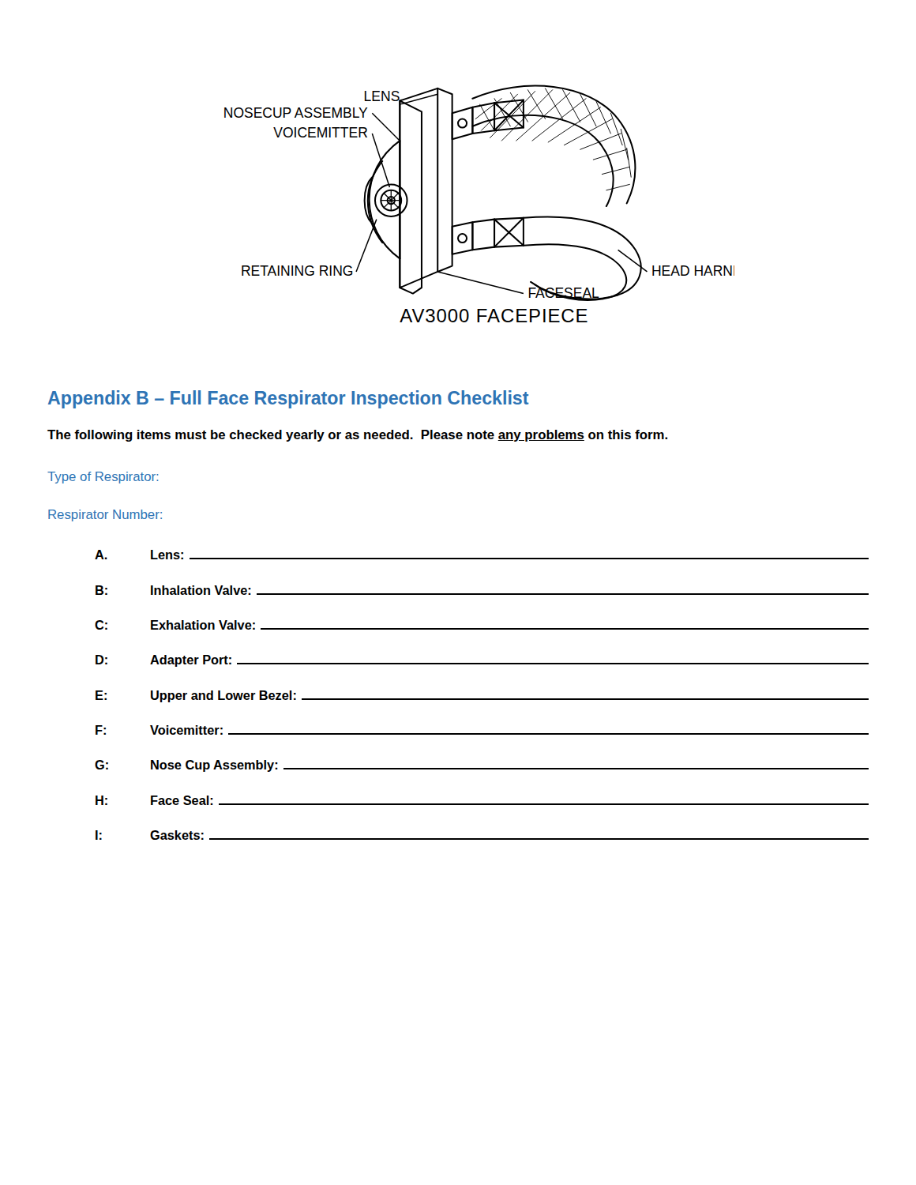LENS NOSECUP ASSEMBLY VOICEMITTER RETAINING RING FACESEAL HEAD HARNESS AV3000 FACEPIECE
Appendix B – Full Face Respirator Inspection Checklist
The following items must be checked yearly or as needed. Please note any problems on this form.
Type of Respirator:
Respirator Number:
A. Lens:
B: Inhalation Valve:
C: Exhalation Valve:
D: Adapter Port:
E: Upper and Lower Bezel:
F: Voicemitter:
G: Nose Cup Assembly:
H: Face Seal:
I: Gaskets: